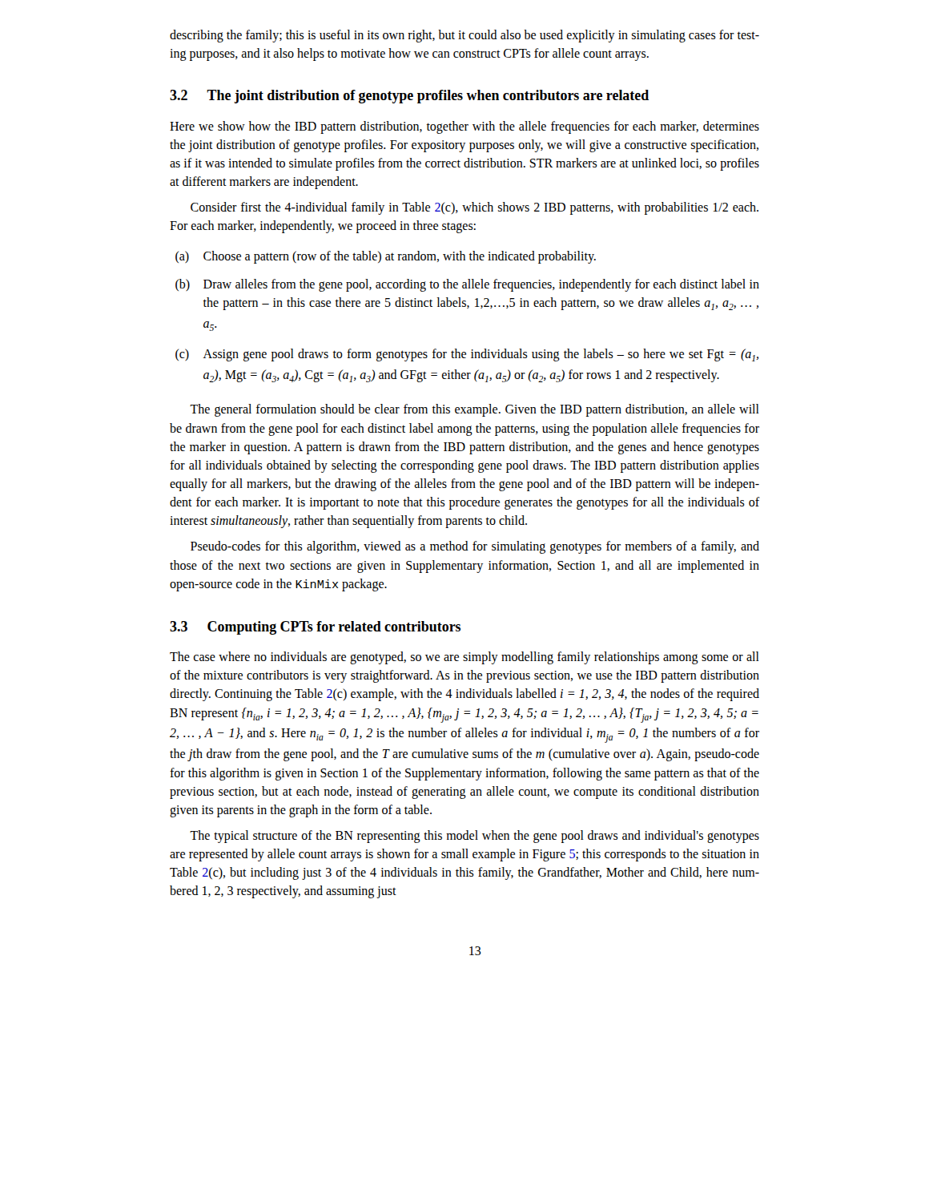describing the family; this is useful in its own right, but it could also be used explicitly in simulating cases for testing purposes, and it also helps to motivate how we can construct CPTs for allele count arrays.
3.2 The joint distribution of genotype profiles when contributors are related
Here we show how the IBD pattern distribution, together with the allele frequencies for each marker, determines the joint distribution of genotype profiles. For expository purposes only, we will give a constructive specification, as if it was intended to simulate profiles from the correct distribution. STR markers are at unlinked loci, so profiles at different markers are independent.
Consider first the 4-individual family in Table 2(c), which shows 2 IBD patterns, with probabilities 1/2 each. For each marker, independently, we proceed in three stages:
(a) Choose a pattern (row of the table) at random, with the indicated probability.
(b) Draw alleles from the gene pool, according to the allele frequencies, independently for each distinct label in the pattern – in this case there are 5 distinct labels, 1,2,…,5 in each pattern, so we draw alleles a1, a2, … , a5.
(c) Assign gene pool draws to form genotypes for the individuals using the labels – so here we set Fgt = (a1, a2), Mgt = (a3, a4), Cgt = (a1, a3) and GFgt = either (a1, a5) or (a2, a5) for rows 1 and 2 respectively.
The general formulation should be clear from this example. Given the IBD pattern distribution, an allele will be drawn from the gene pool for each distinct label among the patterns, using the population allele frequencies for the marker in question. A pattern is drawn from the IBD pattern distribution, and the genes and hence genotypes for all individuals obtained by selecting the corresponding gene pool draws. The IBD pattern distribution applies equally for all markers, but the drawing of the alleles from the gene pool and of the IBD pattern will be independent for each marker. It is important to note that this procedure generates the genotypes for all the individuals of interest simultaneously, rather than sequentially from parents to child.
Pseudo-codes for this algorithm, viewed as a method for simulating genotypes for members of a family, and those of the next two sections are given in Supplementary information, Section 1, and all are implemented in open-source code in the KinMix package.
3.3 Computing CPTs for related contributors
The case where no individuals are genotyped, so we are simply modelling family relationships among some or all of the mixture contributors is very straightforward. As in the previous section, we use the IBD pattern distribution directly. Continuing the Table 2(c) example, with the 4 individuals labelled i = 1, 2, 3, 4, the nodes of the required BN represent {nia, i = 1, 2, 3, 4; a = 1, 2, … , A}, {mja, j = 1, 2, 3, 4, 5; a = 1, 2, … , A}, {Tja, j = 1, 2, 3, 4, 5; a = 2, … , A − 1}, and s. Here nia = 0, 1, 2 is the number of alleles a for individual i, mja = 0, 1 the numbers of a for the jth draw from the gene pool, and the T are cumulative sums of the m (cumulative over a). Again, pseudo-code for this algorithm is given in Section 1 of the Supplementary information, following the same pattern as that of the previous section, but at each node, instead of generating an allele count, we compute its conditional distribution given its parents in the graph in the form of a table.
The typical structure of the BN representing this model when the gene pool draws and individual's genotypes are represented by allele count arrays is shown for a small example in Figure 5; this corresponds to the situation in Table 2(c), but including just 3 of the 4 individuals in this family, the Grandfather, Mother and Child, here numbered 1, 2, 3 respectively, and assuming just
13